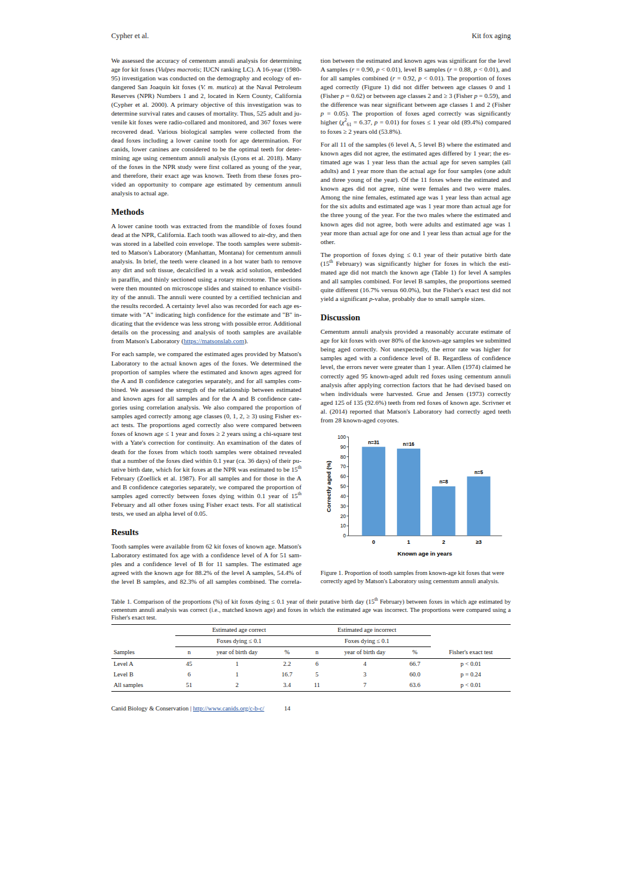Cypher et al.
Kit fox aging
We assessed the accuracy of cementum annuli analysis for determining age for kit foxes (Vulpes macrotis; IUCN ranking LC). A 16-year (1980-95) investigation was conducted on the demography and ecology of endangered San Joaquin kit foxes (V. m. mutica) at the Naval Petroleum Reserves (NPR) Numbers 1 and 2, located in Kern County, California (Cypher et al. 2000). A primary objective of this investigation was to determine survival rates and causes of mortality. Thus, 525 adult and juvenile kit foxes were radio-collared and monitored, and 367 foxes were recovered dead. Various biological samples were collected from the dead foxes including a lower canine tooth for age determination. For canids, lower canines are considered to be the optimal teeth for determining age using cementum annuli analysis (Lyons et al. 2018). Many of the foxes in the NPR study were first collared as young of the year, and therefore, their exact age was known. Teeth from these foxes provided an opportunity to compare age estimated by cementum annuli analysis to actual age.
Methods
A lower canine tooth was extracted from the mandible of foxes found dead at the NPR, California. Each tooth was allowed to air-dry, and then was stored in a labelled coin envelope. The tooth samples were submitted to Matson's Laboratory (Manhattan, Montana) for cementum annuli analysis. In brief, the teeth were cleaned in a hot water bath to remove any dirt and soft tissue, decalcified in a weak acid solution, embedded in paraffin, and thinly sectioned using a rotary microtome. The sections were then mounted on microscope slides and stained to enhance visibility of the annuli. The annuli were counted by a certified technician and the results recorded. A certainty level also was recorded for each age estimate with "A" indicating high confidence for the estimate and "B" indicating that the evidence was less strong with possible error. Additional details on the processing and analysis of tooth samples are available from Matson's Laboratory (https://matsonslab.com).
For each sample, we compared the estimated ages provided by Matson's Laboratory to the actual known ages of the foxes. We determined the proportion of samples where the estimated and known ages agreed for the A and B confidence categories separately, and for all samples combined. We assessed the strength of the relationship between estimated and known ages for all samples and for the A and B confidence categories using correlation analysis. We also compared the proportion of samples aged correctly among age classes (0, 1, 2, ≥ 3) using Fisher exact tests. The proportions aged correctly also were compared between foxes of known age ≤ 1 year and foxes ≥ 2 years using a chi-square test with a Yate's correction for continuity. An examination of the dates of death for the foxes from which tooth samples were obtained revealed that a number of the foxes died within 0.1 year (ca. 36 days) of their putative birth date, which for kit foxes at the NPR was estimated to be 15th February (Zoellick et al. 1987). For all samples and for those in the A and B confidence categories separately, we compared the proportion of samples aged correctly between foxes dying within 0.1 year of 15th February and all other foxes using Fisher exact tests. For all statistical tests, we used an alpha level of 0.05.
Results
Tooth samples were available from 62 kit foxes of known age. Matson's Laboratory estimated fox age with a confidence level of A for 51 samples and a confidence level of B for 11 samples. The estimated age agreed with the known age for 88.2% of the level A samples, 54.4% of the level B samples, and 82.3% of all samples combined. The correlation between the estimated and known ages was significant for the level A samples (r = 0.90, p < 0.01), level B samples (r = 0.88, p < 0.01), and for all samples combined (r = 0.92, p < 0.01). The proportion of foxes aged correctly (Figure 1) did not differ between age classes 0 and 1 (Fisher p = 0.62) or between age classes 2 and ≥ 3 (Fisher p = 0.59), and the difference was near significant between age classes 1 and 2 (Fisher p = 0.05). The proportion of foxes aged correctly was significantly higher (χ261 = 6.37, p = 0.01) for foxes ≤ 1 year old (89.4%) compared to foxes ≥ 2 years old (53.8%).
For all 11 of the samples (6 level A, 5 level B) where the estimated and known ages did not agree, the estimated ages differed by 1 year; the estimated age was 1 year less than the actual age for seven samples (all adults) and 1 year more than the actual age for four samples (one adult and three young of the year). Of the 11 foxes where the estimated and known ages did not agree, nine were females and two were males. Among the nine females, estimated age was 1 year less than actual age for the six adults and estimated age was 1 year more than actual age for the three young of the year. For the two males where the estimated and known ages did not agree, both were adults and estimated age was 1 year more than actual age for one and 1 year less than actual age for the other.
The proportion of foxes dying ≤ 0.1 year of their putative birth date (15th February) was significantly higher for foxes in which the estimated age did not match the known age (Table 1) for level A samples and all samples combined. For level B samples, the proportions seemed quite different (16.7% versus 60.0%), but the Fisher's exact test did not yield a significant p-value, probably due to small sample sizes.
Discussion
Cementum annuli analysis provided a reasonably accurate estimate of age for kit foxes with over 80% of the known-age samples we submitted being aged correctly. Not unexpectedly, the error rate was higher for samples aged with a confidence level of B. Regardless of confidence level, the errors never were greater than 1 year. Allen (1974) claimed he correctly aged 95 known-aged adult red foxes using cementum annuli analysis after applying correction factors that he had devised based on when individuals were harvested. Grue and Jensen (1973) correctly aged 125 of 135 (92.6%) teeth from red foxes of known age. Scrivner et al. (2014) reported that Matson's Laboratory had correctly aged teeth from 28 known-aged coyotes.
100 90 80 70 60 50 40 30 20 10 0 n=31 n=16 n=8 n=5 0 1 2 ≥3 Known age in years Correctly aged (%)
Figure 1. Proportion of tooth samples from known-age kit foxes that were correctly aged by Matson's Laboratory using cementum annuli analysis.
Table 1. Comparison of the proportions (%) of kit foxes dying ≤ 0.1 year of their putative birth day (15th February) between foxes in which age estimated by cementum annuli analysis was correct (i.e., matched known age) and foxes in which the estimated age was incorrect. The proportions were compared using a Fisher's exact test.
| | Estimated age correct | Estimated age incorrect | |
| --- | --- | --- | --- |
| | Foxes dying ≤ 0.1 | Foxes dying ≤ 0.1 | |
| Samples | n | year of birth day | % | n | year of birth day | % | Fisher's exact test |
| Level A | 45 | 1 | 2.2 | 6 | 4 | 66.7 | p < 0.01 |
| Level B | 6 | 1 | 16.7 | 5 | 3 | 60.0 | p = 0.24 |
| All samples | 51 | 2 | 3.4 | 11 | 7 | 63.6 | p < 0.01 |
Canid Biology & Conservation | http://www.canids.org/c-b-c/
14